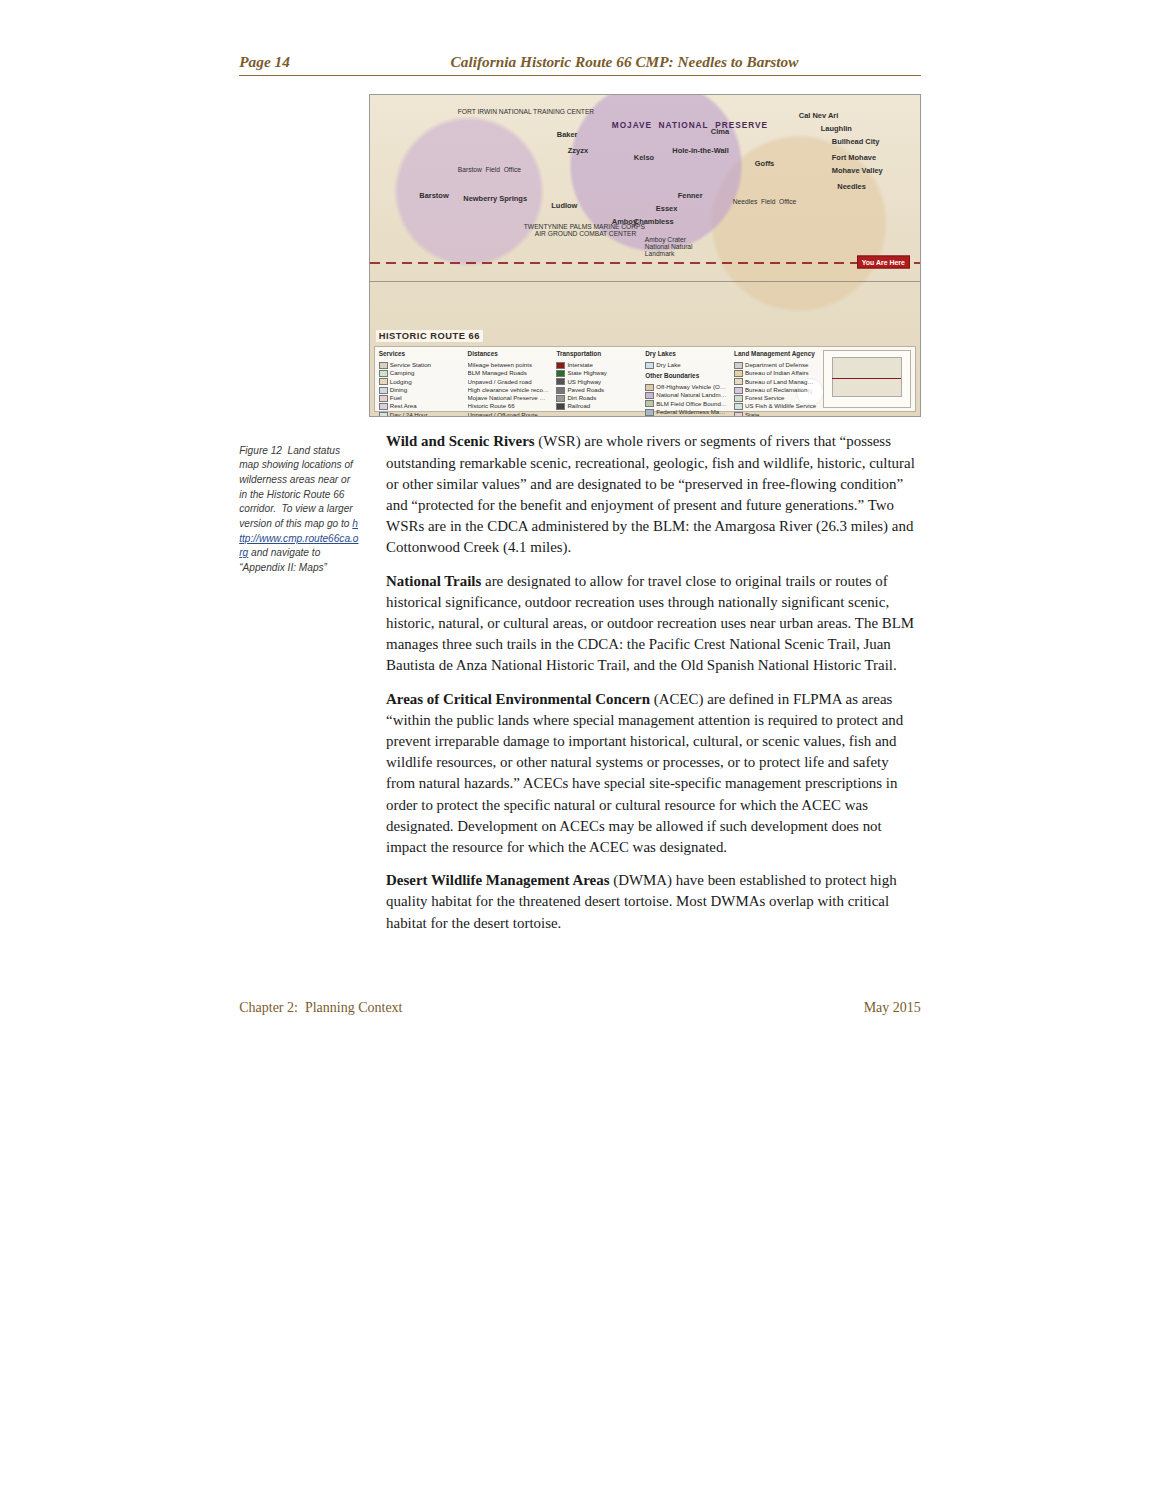Page 14
California Historic Route 66 CMP: Needles to Barstow
MOJAVE NATIONAL PRESERVE FORT IRWIN NATIONAL TRAINING CENTER Baker Zzyzx Kelso Hole-in-the-Wall Cima Goffs Cal Nev Ari Laughlin Bullhead City Fort Mohave Mohave Valley Needles Barstow Field Office Needles Field Office Barstow Newberry Springs Ludlow Fenner Essex Amboy Chambless TWENTYNINE PALMS MARINE CORPS AIR GROUND COMBAT CENTER Amboy Crater
National Natural
Landmark
You Are Here
N
HISTORIC ROUTE 66
Services
Service Station
Camping
Lodging
Dining
Fuel
Rest Area
Day / 24 Hour
Developed Areas
Distances
Mileage between points
BLM Managed Roads
Unpaved / Graded road
High clearance vehicle recommended
Mojave National Preserve Managed Roads
Historic Route 66
Unpaved / Off-road Route
Water Supplied on Map
Legend of unpaved roads
Transportation
Interstate
State Highway
US Highway
Paved Roads
Dirt Roads
Railroad
Dry Lakes
Dry Lake
Other Boundaries
Off-Highway Vehicle (OHV) Recreation Areas
National Natural Landmark
BLM Field Office Boundaries
Federal Wilderness Managing Agency
National Park Service
Bureau of Land Management
Land Management Agency
Department of Defense
Bureau of Indian Affairs
Bureau of Land Management
Bureau of Reclamation
Forest Service
US Fish & Wildlife Service
State
National Park Service
Private
Figure 12 Land status map showing locations of wilderness areas near or in the Historic Route 66 corridor. To view a larger version of this map go to http://www.cmp.route66ca.org and navigate to “Appendix II: Maps”
Wild and Scenic Rivers (WSR) are whole rivers or segments of rivers that “possess outstanding remarkable scenic, recreational, geologic, fish and wildlife, historic, cultural or other similar values” and are designated to be “preserved in free-flowing condition” and “protected for the benefit and enjoyment of present and future generations.” Two WSRs are in the CDCA administered by the BLM: the Amargosa River (26.3 miles) and Cottonwood Creek (4.1 miles).
National Trails are designated to allow for travel close to original trails or routes of historical significance, outdoor recreation uses through nationally significant scenic, historic, natural, or cultural areas, or outdoor recreation uses near urban areas. The BLM manages three such trails in the CDCA: the Pacific Crest National Scenic Trail, Juan Bautista de Anza National Historic Trail, and the Old Spanish National Historic Trail.
Areas of Critical Environmental Concern (ACEC) are defined in FLPMA as areas “within the public lands where special management attention is required to protect and prevent irreparable damage to important historical, cultural, or scenic values, fish and wildlife resources, or other natural systems or processes, or to protect life and safety from natural hazards.” ACECs have special site-specific management prescriptions in order to protect the specific natural or cultural resource for which the ACEC was designated. Development on ACECs may be allowed if such development does not impact the resource for which the ACEC was designated.
Desert Wildlife Management Areas (DWMA) have been established to protect high quality habitat for the threatened desert tortoise. Most DWMAs overlap with critical habitat for the desert tortoise.
Chapter 2: Planning Context
May 2015